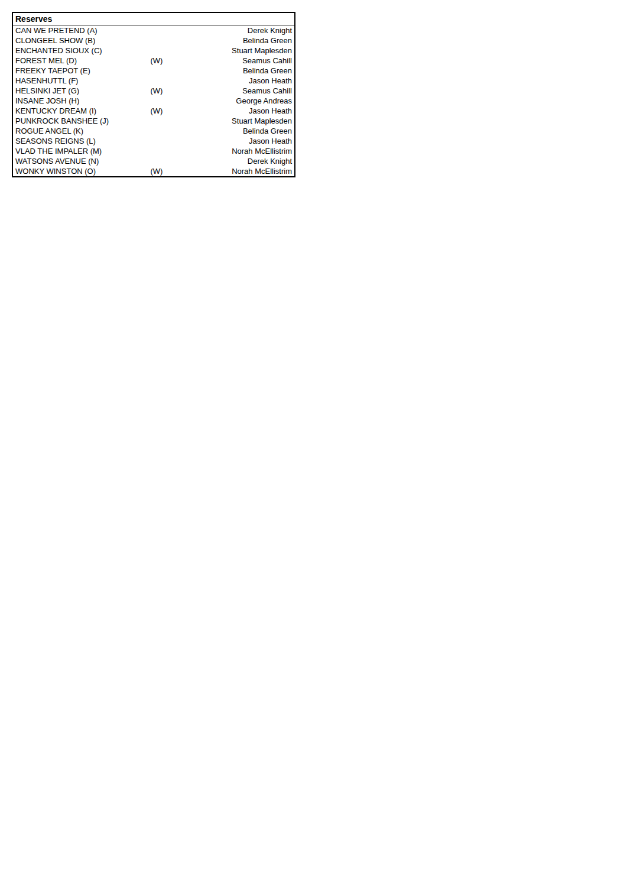| Reserves |
| --- |
| CAN WE PRETEND (A) | | Derek Knight |
| CLONGEEL SHOW (B) | | Belinda Green |
| ENCHANTED SIOUX (C) | | Stuart Maplesden |
| FOREST MEL (D) | (W) | Seamus Cahill |
| FREEKY TAEPOT (E) | | Belinda Green |
| HASENHUTTL (F) | | Jason Heath |
| HELSINKI JET (G) | (W) | Seamus Cahill |
| INSANE JOSH (H) | | George Andreas |
| KENTUCKY DREAM (I) | (W) | Jason Heath |
| PUNKROCK BANSHEE (J) | | Stuart Maplesden |
| ROGUE ANGEL (K) | | Belinda Green |
| SEASONS REIGNS (L) | | Jason Heath |
| VLAD THE IMPALER (M) | | Norah McEllistrim |
| WATSONS AVENUE (N) | | Derek Knight |
| WONKY WINSTON (O) | (W) | Norah McEllistrim |